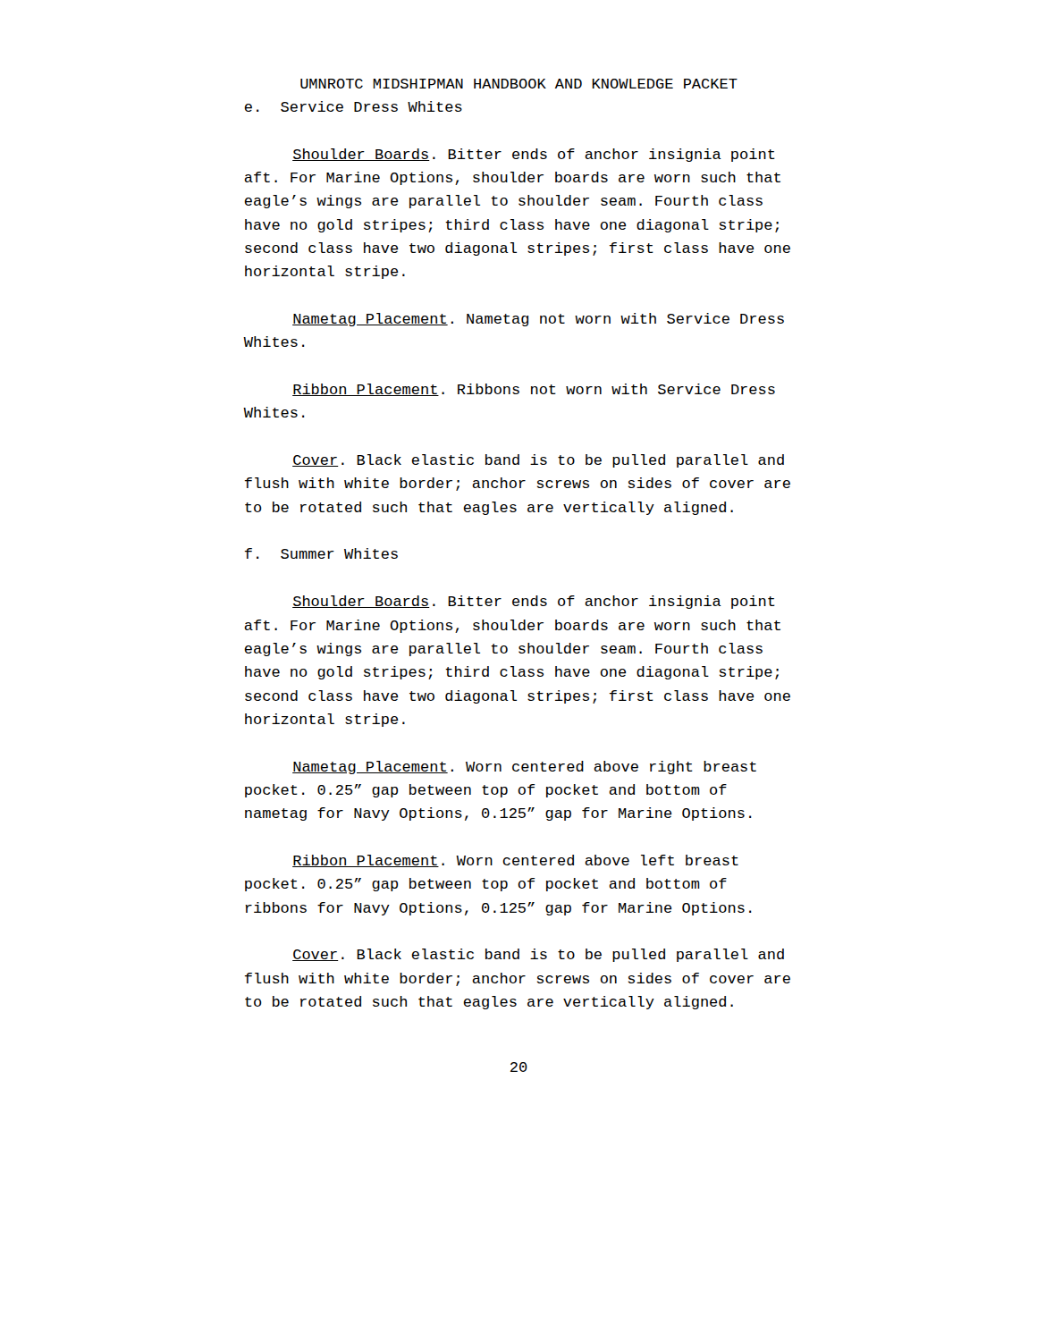UMNROTC MIDSHIPMAN HANDBOOK AND KNOWLEDGE PACKET
e. Service Dress Whites
Shoulder Boards. Bitter ends of anchor insignia point aft. For Marine Options, shoulder boards are worn such that eagle’s wings are parallel to shoulder seam. Fourth class have no gold stripes; third class have one diagonal stripe; second class have two diagonal stripes; first class have one horizontal stripe.
Nametag Placement. Nametag not worn with Service Dress Whites.
Ribbon Placement. Ribbons not worn with Service Dress Whites.
Cover. Black elastic band is to be pulled parallel and flush with white border; anchor screws on sides of cover are to be rotated such that eagles are vertically aligned.
f. Summer Whites
Shoulder Boards. Bitter ends of anchor insignia point aft. For Marine Options, shoulder boards are worn such that eagle’s wings are parallel to shoulder seam. Fourth class have no gold stripes; third class have one diagonal stripe; second class have two diagonal stripes; first class have one horizontal stripe.
Nametag Placement. Worn centered above right breast pocket. 0.25” gap between top of pocket and bottom of nametag for Navy Options, 0.125” gap for Marine Options.
Ribbon Placement. Worn centered above left breast pocket. 0.25” gap between top of pocket and bottom of ribbons for Navy Options, 0.125” gap for Marine Options.
Cover. Black elastic band is to be pulled parallel and flush with white border; anchor screws on sides of cover are to be rotated such that eagles are vertically aligned.
20